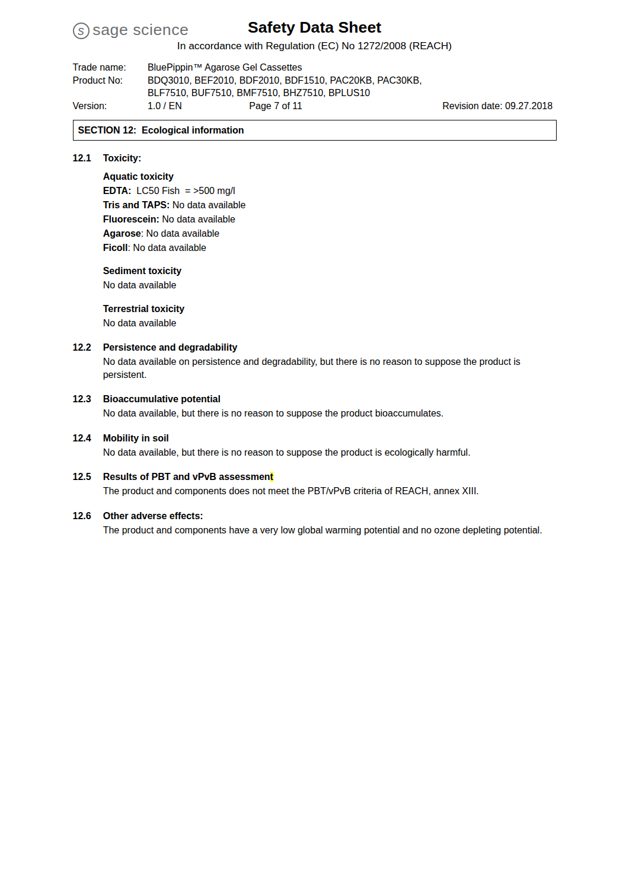ssage science
Safety Data Sheet
In accordance with Regulation (EC) No 1272/2008 (REACH)
| Trade name: | BluePippin™ Agarose Gel Cassettes |
| Product No: | BDQ3010, BEF2010, BDF2010, BDF1510, PAC20KB, PAC30KB, |
| | BLF7510, BUF7510, BMF7510, BHZ7510, BPLUS10 |
| Version: | 1.0 / EN | Page 7 of 11 | Revision date: 09.27.2018 |
SECTION 12: Ecological information
12.1
Toxicity:
Aquatic toxicity
EDTA: LC50 Fish = >500 mg/l
Tris and TAPS: No data available
Fluorescein: No data available
Agarose: No data available
Ficoll: No data available
Sediment toxicity
No data available
Terrestrial toxicity
No data available
12.2
Persistence and degradability
No data available on persistence and degradability, but there is no reason to suppose the product is persistent.
12.3
Bioaccumulative potential
No data available, but there is no reason to suppose the product bioaccumulates.
12.4
Mobility in soil
No data available, but there is no reason to suppose the product is ecologically harmful.
12.5
Results of PBT and vPvB assessment
The product and components does not meet the PBT/vPvB criteria of REACH, annex XIII.
12.6
Other adverse effects:
The product and components have a very low global warming potential and no ozone depleting potential.